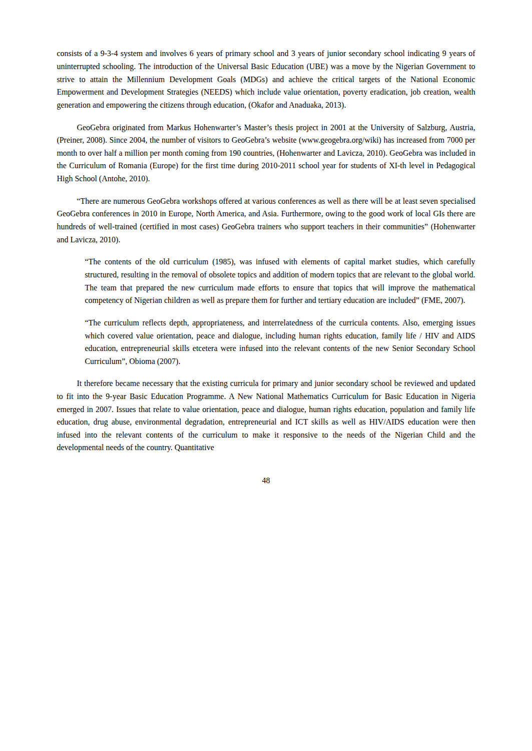consists of a 9-3-4 system and involves 6 years of primary school and 3 years of junior secondary school indicating 9 years of uninterrupted schooling. The introduction of the Universal Basic Education (UBE) was a move by the Nigerian Government to strive to attain the Millennium Development Goals (MDGs) and achieve the critical targets of the National Economic Empowerment and Development Strategies (NEEDS) which include value orientation, poverty eradication, job creation, wealth generation and empowering the citizens through education, (Okafor and Anaduaka, 2013).
GeoGebra originated from Markus Hohenwarter’s Master’s thesis project in 2001 at the University of Salzburg, Austria, (Preiner, 2008). Since 2004, the number of visitors to GeoGebra’s website (www.geogebra.org/wiki) has increased from 7000 per month to over half a million per month coming from 190 countries, (Hohenwarter and Lavicza, 2010). GeoGebra was included in the Curriculum of Romania (Europe) for the first time during 2010-2011 school year for students of XI-th level in Pedagogical High School (Antohe, 2010).
“There are numerous GeoGebra workshops offered at various conferences as well as there will be at least seven specialised GeoGebra conferences in 2010 in Europe, North America, and Asia. Furthermore, owing to the good work of local GIs there are hundreds of well-trained (certified in most cases) GeoGebra trainers who support teachers in their communities” (Hohenwarter and Lavicza, 2010).
“The contents of the old curriculum (1985), was infused with elements of capital market studies, which carefully structured, resulting in the removal of obsolete topics and addition of modern topics that are relevant to the global world. The team that prepared the new curriculum made efforts to ensure that topics that will improve the mathematical competency of Nigerian children as well as prepare them for further and tertiary education are included” (FME, 2007).
“The curriculum reflects depth, appropriateness, and interrelatedness of the curricula contents. Also, emerging issues which covered value orientation, peace and dialogue, including human rights education, family life / HIV and AIDS education, entrepreneurial skills etcetera were infused into the relevant contents of the new Senior Secondary School Curriculum”, Obioma (2007).
It therefore became necessary that the existing curricula for primary and junior secondary school be reviewed and updated to fit into the 9-year Basic Education Programme. A New National Mathematics Curriculum for Basic Education in Nigeria emerged in 2007. Issues that relate to value orientation, peace and dialogue, human rights education, population and family life education, drug abuse, environmental degradation, entrepreneurial and ICT skills as well as HIV/AIDS education were then infused into the relevant contents of the curriculum to make it responsive to the needs of the Nigerian Child and the developmental needs of the country. Quantitative
48